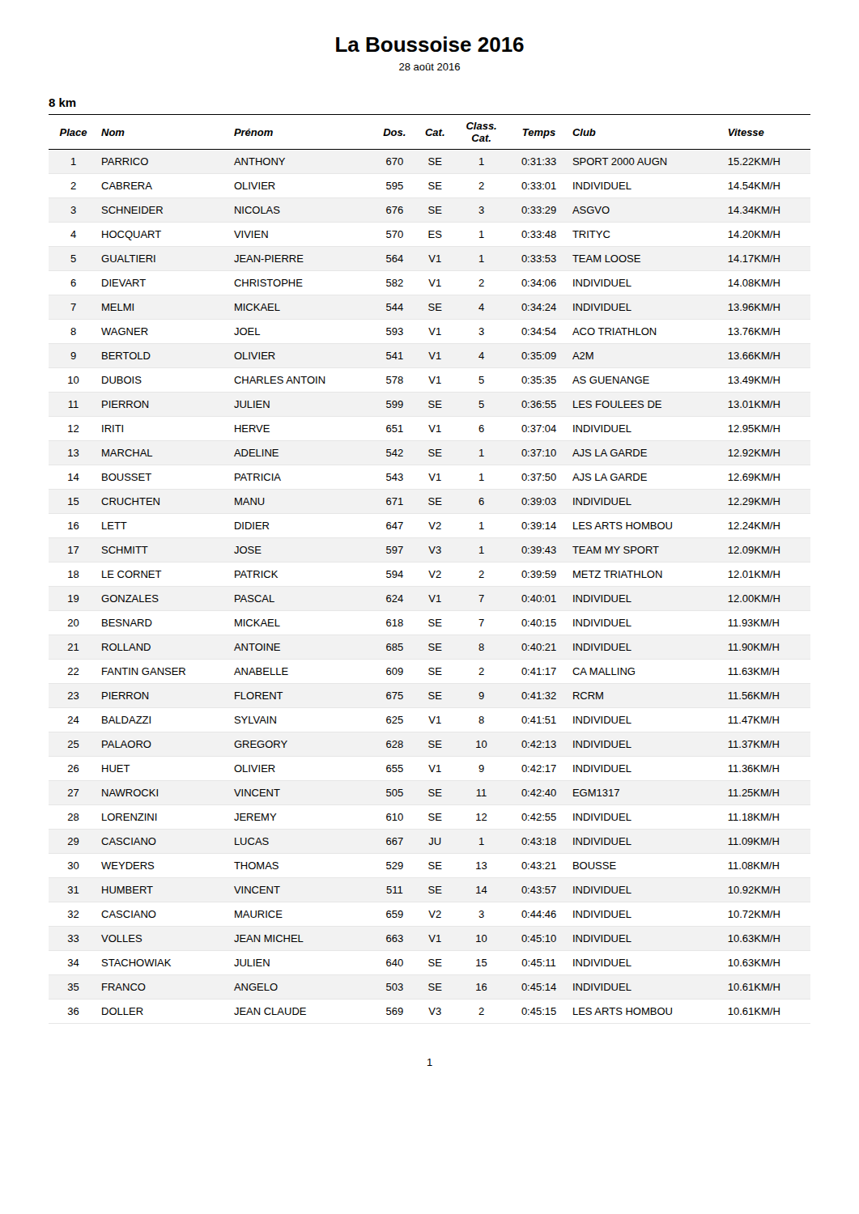La Boussoise 2016
28 août 2016
8 km
| Place | Nom | Prénom | Dos. | Cat. | Class. Cat. | Temps | Club | Vitesse |
| --- | --- | --- | --- | --- | --- | --- | --- | --- |
| 1 | PARRICO | ANTHONY | 670 | SE | 1 | 0:31:33 | SPORT 2000 AUGN | 15.22KM/H |
| 2 | CABRERA | OLIVIER | 595 | SE | 2 | 0:33:01 | INDIVIDUEL | 14.54KM/H |
| 3 | SCHNEIDER | NICOLAS | 676 | SE | 3 | 0:33:29 | ASGVO | 14.34KM/H |
| 4 | HOCQUART | VIVIEN | 570 | ES | 1 | 0:33:48 | TRITYC | 14.20KM/H |
| 5 | GUALTIERI | JEAN-PIERRE | 564 | V1 | 1 | 0:33:53 | TEAM LOOSE | 14.17KM/H |
| 6 | DIEVART | CHRISTOPHE | 582 | V1 | 2 | 0:34:06 | INDIVIDUEL | 14.08KM/H |
| 7 | MELMI | MICKAEL | 544 | SE | 4 | 0:34:24 | INDIVIDUEL | 13.96KM/H |
| 8 | WAGNER | JOEL | 593 | V1 | 3 | 0:34:54 | ACO TRIATHLON | 13.76KM/H |
| 9 | BERTOLD | OLIVIER | 541 | V1 | 4 | 0:35:09 | A2M | 13.66KM/H |
| 10 | DUBOIS | CHARLES ANTOIN | 578 | V1 | 5 | 0:35:35 | AS GUENANGE | 13.49KM/H |
| 11 | PIERRON | JULIEN | 599 | SE | 5 | 0:36:55 | LES FOULEES DE | 13.01KM/H |
| 12 | IRITI | HERVE | 651 | V1 | 6 | 0:37:04 | INDIVIDUEL | 12.95KM/H |
| 13 | MARCHAL | ADELINE | 542 | SE | 1 | 0:37:10 | AJS LA GARDE | 12.92KM/H |
| 14 | BOUSSET | PATRICIA | 543 | V1 | 1 | 0:37:50 | AJS LA GARDE | 12.69KM/H |
| 15 | CRUCHTEN | MANU | 671 | SE | 6 | 0:39:03 | INDIVIDUEL | 12.29KM/H |
| 16 | LETT | DIDIER | 647 | V2 | 1 | 0:39:14 | LES ARTS HOMBOU | 12.24KM/H |
| 17 | SCHMITT | JOSE | 597 | V3 | 1 | 0:39:43 | TEAM MY SPORT | 12.09KM/H |
| 18 | LE CORNET | PATRICK | 594 | V2 | 2 | 0:39:59 | METZ TRIATHLON | 12.01KM/H |
| 19 | GONZALES | PASCAL | 624 | V1 | 7 | 0:40:01 | INDIVIDUEL | 12.00KM/H |
| 20 | BESNARD | MICKAEL | 618 | SE | 7 | 0:40:15 | INDIVIDUEL | 11.93KM/H |
| 21 | ROLLAND | ANTOINE | 685 | SE | 8 | 0:40:21 | INDIVIDUEL | 11.90KM/H |
| 22 | FANTIN GANSER | ANABELLE | 609 | SE | 2 | 0:41:17 | CA MALLING | 11.63KM/H |
| 23 | PIERRON | FLORENT | 675 | SE | 9 | 0:41:32 | RCRM | 11.56KM/H |
| 24 | BALDAZZI | SYLVAIN | 625 | V1 | 8 | 0:41:51 | INDIVIDUEL | 11.47KM/H |
| 25 | PALAORO | GREGORY | 628 | SE | 10 | 0:42:13 | INDIVIDUEL | 11.37KM/H |
| 26 | HUET | OLIVIER | 655 | V1 | 9 | 0:42:17 | INDIVIDUEL | 11.36KM/H |
| 27 | NAWROCKI | VINCENT | 505 | SE | 11 | 0:42:40 | EGM1317 | 11.25KM/H |
| 28 | LORENZINI | JEREMY | 610 | SE | 12 | 0:42:55 | INDIVIDUEL | 11.18KM/H |
| 29 | CASCIANO | LUCAS | 667 | JU | 1 | 0:43:18 | INDIVIDUEL | 11.09KM/H |
| 30 | WEYDERS | THOMAS | 529 | SE | 13 | 0:43:21 | BOUSSE | 11.08KM/H |
| 31 | HUMBERT | VINCENT | 511 | SE | 14 | 0:43:57 | INDIVIDUEL | 10.92KM/H |
| 32 | CASCIANO | MAURICE | 659 | V2 | 3 | 0:44:46 | INDIVIDUEL | 10.72KM/H |
| 33 | VOLLES | JEAN MICHEL | 663 | V1 | 10 | 0:45:10 | INDIVIDUEL | 10.63KM/H |
| 34 | STACHOWIAK | JULIEN | 640 | SE | 15 | 0:45:11 | INDIVIDUEL | 10.63KM/H |
| 35 | FRANCO | ANGELO | 503 | SE | 16 | 0:45:14 | INDIVIDUEL | 10.61KM/H |
| 36 | DOLLER | JEAN CLAUDE | 569 | V3 | 2 | 0:45:15 | LES ARTS HOMBOU | 10.61KM/H |
1